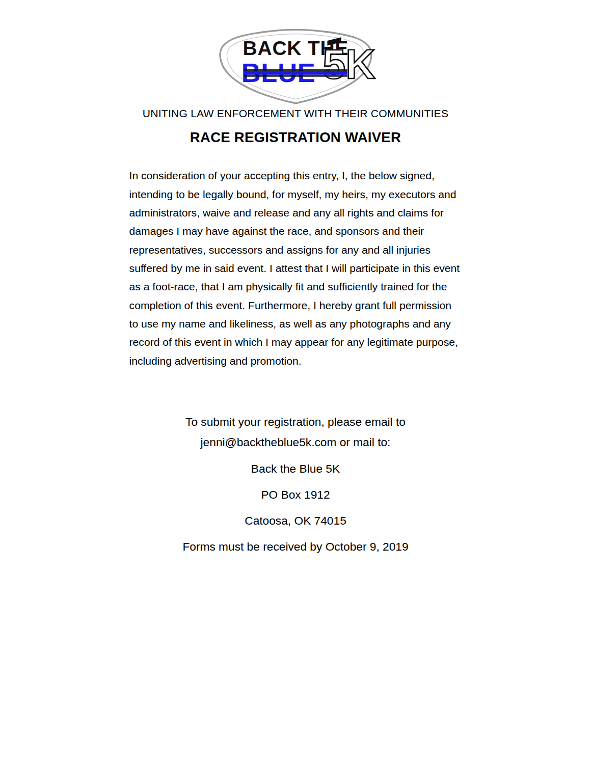BACK THE BLUE 5K
UNITING LAW ENFORCEMENT WITH THEIR COMMUNITIES
RACE REGISTRATION WAIVER
In consideration of your accepting this entry, I, the below signed, intending to be legally bound, for myself, my heirs, my executors and administrators, waive and release and any all rights and claims for damages I may have against the race, and sponsors and their representatives, successors and assigns for any and all injuries suffered by me in said event. I attest that I will participate in this event as a foot-race, that I am physically fit and sufficiently trained for the completion of this event. Furthermore, I hereby grant full permission to use my name and likeliness, as well as any photographs and any record of this event in which I may appear for any legitimate purpose, including advertising and promotion.
To submit your registration, please email to
jenni@backtheblue5k.com or mail to:
Back the Blue 5K
PO Box 1912
Catoosa, OK 74015
Forms must be received by October 9, 2019